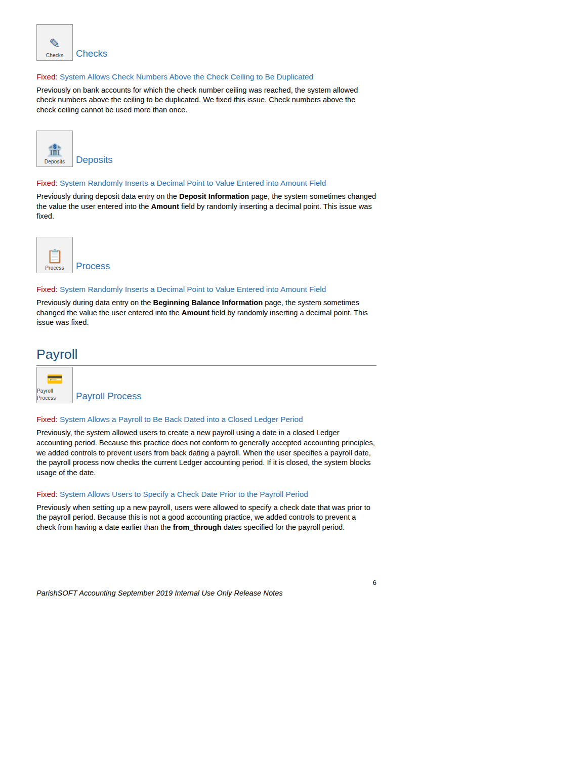✎ Checks
Checks
Fixed: System Allows Check Numbers Above the Check Ceiling to Be Duplicated
Previously on bank accounts for which the check number ceiling was reached, the system allowed check numbers above the ceiling to be duplicated. We fixed this issue. Check numbers above the check ceiling cannot be used more than once.
🏦 Deposits
Deposits
Fixed: System Randomly Inserts a Decimal Point to Value Entered into Amount Field
Previously during deposit data entry on the Deposit Information page, the system sometimes changed the value the user entered into the Amount field by randomly inserting a decimal point. This issue was fixed.
📋 Process
Process
Fixed: System Randomly Inserts a Decimal Point to Value Entered into Amount Field
Previously during data entry on the Beginning Balance Information page, the system sometimes changed the value the user entered into the Amount field by randomly inserting a decimal point. This issue was fixed.
Payroll
💳 Payroll Process
Payroll Process
Fixed: System Allows a Payroll to Be Back Dated into a Closed Ledger Period
Previously, the system allowed users to create a new payroll using a date in a closed Ledger accounting period. Because this practice does not conform to generally accepted accounting principles, we added controls to prevent users from back dating a payroll. When the user specifies a payroll date, the payroll process now checks the current Ledger accounting period. If it is closed, the system blocks usage of the date.
Fixed: System Allows Users to Specify a Check Date Prior to the Payroll Period
Previously when setting up a new payroll, users were allowed to specify a check date that was prior to the payroll period. Because this is not a good accounting practice, we added controls to prevent a check from having a date earlier than the from_through dates specified for the payroll period.
6
ParishSOFT Accounting September 2019 Internal Use Only Release Notes